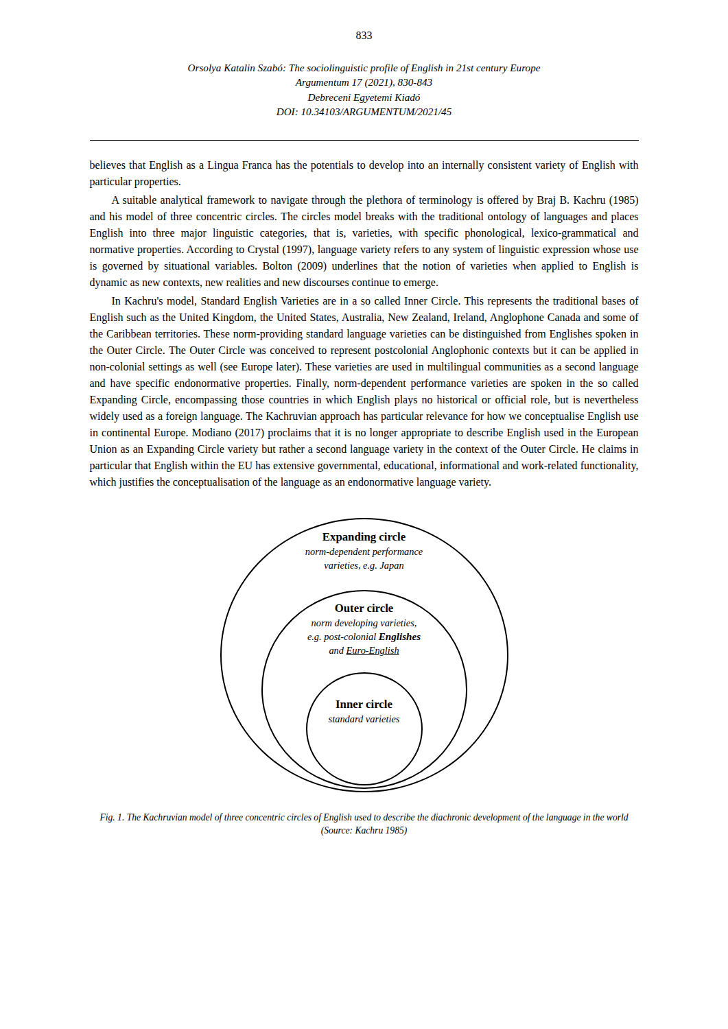833
Orsolya Katalin Szabó: The sociolinguistic profile of English in 21st century Europe
Argumentum 17 (2021), 830-843
Debreceni Egyetemi Kiadó
DOI: 10.34103/ARGUMENTUM/2021/45
believes that English as a Lingua Franca has the potentials to develop into an internally consistent variety of English with particular properties.
A suitable analytical framework to navigate through the plethora of terminology is offered by Braj B. Kachru (1985) and his model of three concentric circles. The circles model breaks with the traditional ontology of languages and places English into three major linguistic categories, that is, varieties, with specific phonological, lexico-grammatical and normative properties. According to Crystal (1997), language variety refers to any system of linguistic expression whose use is governed by situational variables. Bolton (2009) underlines that the notion of varieties when applied to English is dynamic as new contexts, new realities and new discourses continue to emerge.
In Kachru's model, Standard English Varieties are in a so called Inner Circle. This represents the traditional bases of English such as the United Kingdom, the United States, Australia, New Zealand, Ireland, Anglophone Canada and some of the Caribbean territories. These norm-providing standard language varieties can be distinguished from Englishes spoken in the Outer Circle. The Outer Circle was conceived to represent postcolonial Anglophonic contexts but it can be applied in non-colonial settings as well (see Europe later). These varieties are used in multilingual communities as a second language and have specific endonormative properties. Finally, norm-dependent performance varieties are spoken in the so called Expanding Circle, encompassing those countries in which English plays no historical or official role, but is nevertheless widely used as a foreign language. The Kachruvian approach has particular relevance for how we conceptualise English use in continental Europe. Modiano (2017) proclaims that it is no longer appropriate to describe English used in the European Union as an Expanding Circle variety but rather a second language variety in the context of the Outer Circle. He claims in particular that English within the EU has extensive governmental, educational, informational and work-related functionality, which justifies the conceptualisation of the language as an endonormative language variety.
Expanding circle
norm-dependent performance
varieties, e.g. Japan
Outer circle
norm developing varieties,
e.g. post-colonial Englishes
and Euro-English
Inner circle
standard varieties
Fig. 1. The Kachruvian model of three concentric circles of English used to describe the diachronic development of the language in the world (Source: Kachru 1985)